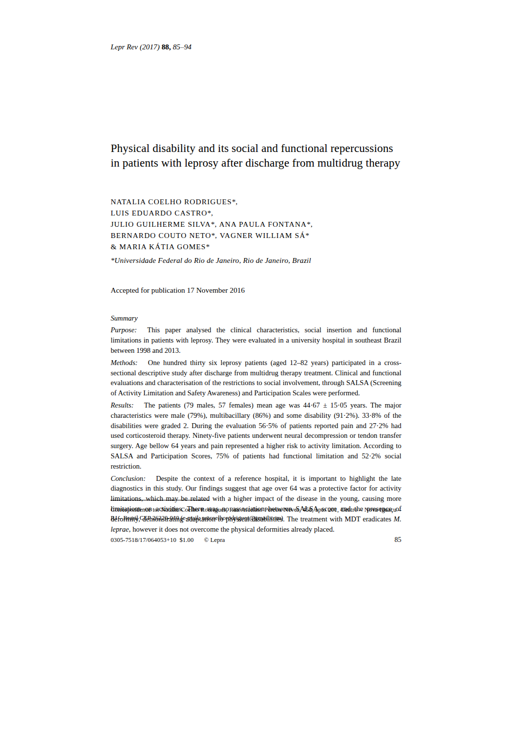Lepr Rev (2017) 88, 85–94
Physical disability and its social and functional repercussions in patients with leprosy after discharge from multidrug therapy
NATALIA COELHO RODRIGUES*,
LUIS EDUARDO CASTRO*,
JULIO GUILHERME SILVA*, ANA PAULA FONTANA*,
BERNARDO COUTO NETO*, VAGNER WILLIAM SÁ*
& MARIA KÁTIA GOMES*
*Universidade Federal do Rio de Janeiro, Rio de Janeiro, Brazil
Accepted for publication 17 November 2016
Summary
Purpose: This paper analysed the clinical characteristics, social insertion and functional limitations in patients with leprosy. They were evaluated in a university hospital in southeast Brazil between 1998 and 2013.
Methods: One hundred thirty six leprosy patients (aged 12–82 years) participated in a cross-sectional descriptive study after discharge from multidrug therapy treatment. Clinical and functional evaluations and characterisation of the restrictions to social involvement, through SALSA (Screening of Activity Limitation and Safety Awareness) and Participation Scales were performed.
Results: The patients (79 males, 57 females) mean age was 44·67 ± 15·05 years. The major characteristics were male (79%), multibacillary (86%) and some disability (91·2%). 33·8% of the disabilities were graded 2. During the evaluation 56·5% of patients reported pain and 27·2% had used corticosteroid therapy. Ninety-five patients underwent neural decompression or tendon transfer surgery. Age bellow 64 years and pain represented a higher risk to activity limitation. According to SALSA and Participation Scores, 75% of patients had functional limitation and 52·2% social restriction.
Conclusion: Despite the context of a reference hospital, it is important to highlight the late diagnostics in this study. Our findings suggest that age over 64 was a protective factor for activity limitations, which may be related with a higher impact of the disease in the young, causing more limitations on activities. There was no association between SALSA score and the presence of deformity, demonstrating adaptation to physical disabilities. The treatment with MDT eradicates M. leprae, however it does not overcome the physical deformities already placed.
Correspondence to: Natalia Coelho Rodrigues, Rua Arcelino Pereira Neves, 458, apto 201, Centro – Nova Iguaçu – RJ – Brasil CEP 26220-010 (e-mail: natcoelhorodrigues@gmail.com)
0305-7518/17/064053+10 $1.00© Lepra 85